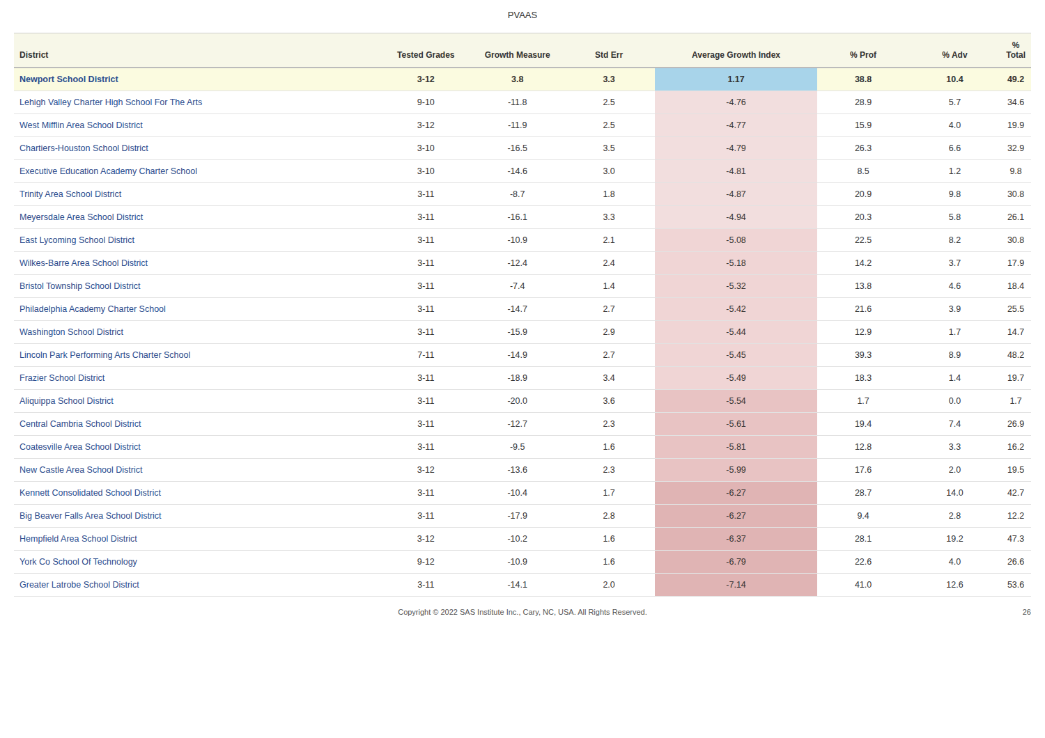PVAAS
| District | Tested Grades | Growth Measure | Std Err | Average Growth Index | % Prof | % Adv | % Total |
| --- | --- | --- | --- | --- | --- | --- | --- |
| Newport School District | 3-12 | 3.8 | 3.3 | 1.17 | 38.8 | 10.4 | 49.2 |
| Lehigh Valley Charter High School For The Arts | 9-10 | -11.8 | 2.5 | -4.76 | 28.9 | 5.7 | 34.6 |
| West Mifflin Area School District | 3-12 | -11.9 | 2.5 | -4.77 | 15.9 | 4.0 | 19.9 |
| Chartiers-Houston School District | 3-10 | -16.5 | 3.5 | -4.79 | 26.3 | 6.6 | 32.9 |
| Executive Education Academy Charter School | 3-10 | -14.6 | 3.0 | -4.81 | 8.5 | 1.2 | 9.8 |
| Trinity Area School District | 3-11 | -8.7 | 1.8 | -4.87 | 20.9 | 9.8 | 30.8 |
| Meyersdale Area School District | 3-11 | -16.1 | 3.3 | -4.94 | 20.3 | 5.8 | 26.1 |
| East Lycoming School District | 3-11 | -10.9 | 2.1 | -5.08 | 22.5 | 8.2 | 30.8 |
| Wilkes-Barre Area School District | 3-11 | -12.4 | 2.4 | -5.18 | 14.2 | 3.7 | 17.9 |
| Bristol Township School District | 3-11 | -7.4 | 1.4 | -5.32 | 13.8 | 4.6 | 18.4 |
| Philadelphia Academy Charter School | 3-11 | -14.7 | 2.7 | -5.42 | 21.6 | 3.9 | 25.5 |
| Washington School District | 3-11 | -15.9 | 2.9 | -5.44 | 12.9 | 1.7 | 14.7 |
| Lincoln Park Performing Arts Charter School | 7-11 | -14.9 | 2.7 | -5.45 | 39.3 | 8.9 | 48.2 |
| Frazier School District | 3-11 | -18.9 | 3.4 | -5.49 | 18.3 | 1.4 | 19.7 |
| Aliquippa School District | 3-11 | -20.0 | 3.6 | -5.54 | 1.7 | 0.0 | 1.7 |
| Central Cambria School District | 3-11 | -12.7 | 2.3 | -5.61 | 19.4 | 7.4 | 26.9 |
| Coatesville Area School District | 3-11 | -9.5 | 1.6 | -5.81 | 12.8 | 3.3 | 16.2 |
| New Castle Area School District | 3-12 | -13.6 | 2.3 | -5.99 | 17.6 | 2.0 | 19.5 |
| Kennett Consolidated School District | 3-11 | -10.4 | 1.7 | -6.27 | 28.7 | 14.0 | 42.7 |
| Big Beaver Falls Area School District | 3-11 | -17.9 | 2.8 | -6.27 | 9.4 | 2.8 | 12.2 |
| Hempfield Area School District | 3-12 | -10.2 | 1.6 | -6.37 | 28.1 | 19.2 | 47.3 |
| York Co School Of Technology | 9-12 | -10.9 | 1.6 | -6.79 | 22.6 | 4.0 | 26.6 |
| Greater Latrobe School District | 3-11 | -14.1 | 2.0 | -7.14 | 41.0 | 12.6 | 53.6 |
Copyright © 2022 SAS Institute Inc., Cary, NC, USA. All Rights Reserved. 26